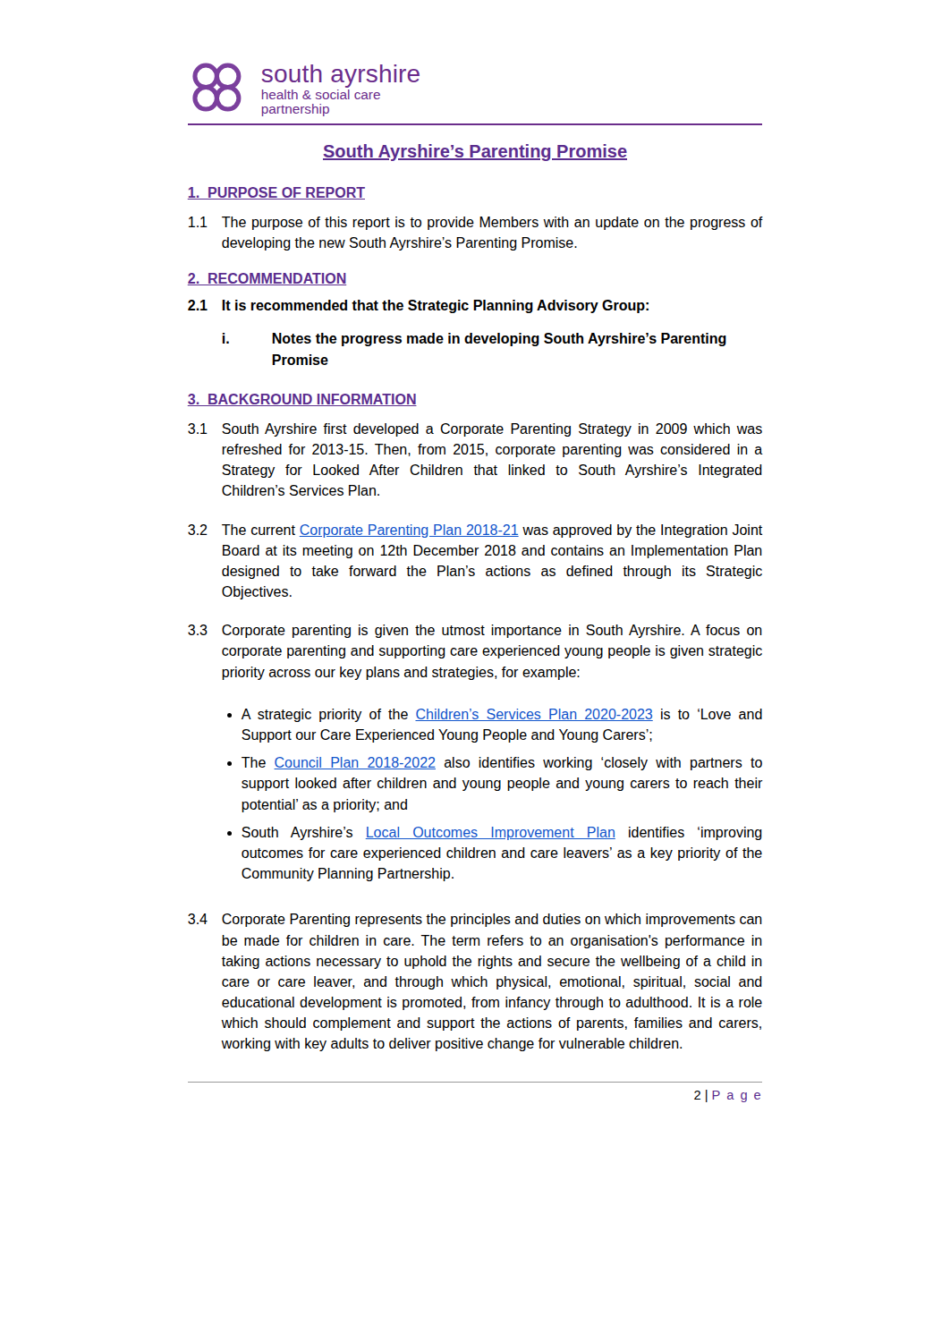south ayrshire
health & social care
partnership
South Ayrshire’s Parenting Promise
1. PURPOSE OF REPORT
1.1
The purpose of this report is to provide Members with an update on the progress of developing the new South Ayrshire’s Parenting Promise.
2. RECOMMENDATION
2.1
It is recommended that the Strategic Planning Advisory Group:
i.
Notes the progress made in developing South Ayrshire’s Parenting Promise
3. BACKGROUND INFORMATION
3.1
South Ayrshire first developed a Corporate Parenting Strategy in 2009 which was refreshed for 2013-15. Then, from 2015, corporate parenting was considered in a Strategy for Looked After Children that linked to South Ayrshire’s Integrated Children’s Services Plan.
3.2
The current Corporate Parenting Plan 2018-21 was approved by the Integration Joint Board at its meeting on 12th December 2018 and contains an Implementation Plan designed to take forward the Plan’s actions as defined through its Strategic Objectives.
3.3
Corporate parenting is given the utmost importance in South Ayrshire. A focus on corporate parenting and supporting care experienced young people is given strategic priority across our key plans and strategies, for example:
A strategic priority of the Children’s Services Plan 2020-2023 is to ‘Love and Support our Care Experienced Young People and Young Carers’;
The Council Plan 2018-2022 also identifies working ‘closely with partners to support looked after children and young people and young carers to reach their potential’ as a priority; and
South Ayrshire’s Local Outcomes Improvement Plan identifies ‘improving outcomes for care experienced children and care leavers’ as a key priority of the Community Planning Partnership.
3.4
Corporate Parenting represents the principles and duties on which improvements can be made for children in care. The term refers to an organisation's performance in taking actions necessary to uphold the rights and secure the wellbeing of a child in care or care leaver, and through which physical, emotional, spiritual, social and educational development is promoted, from infancy through to adulthood. It is a role which should complement and support the actions of parents, families and carers, working with key adults to deliver positive change for vulnerable children.
2 | P a g e